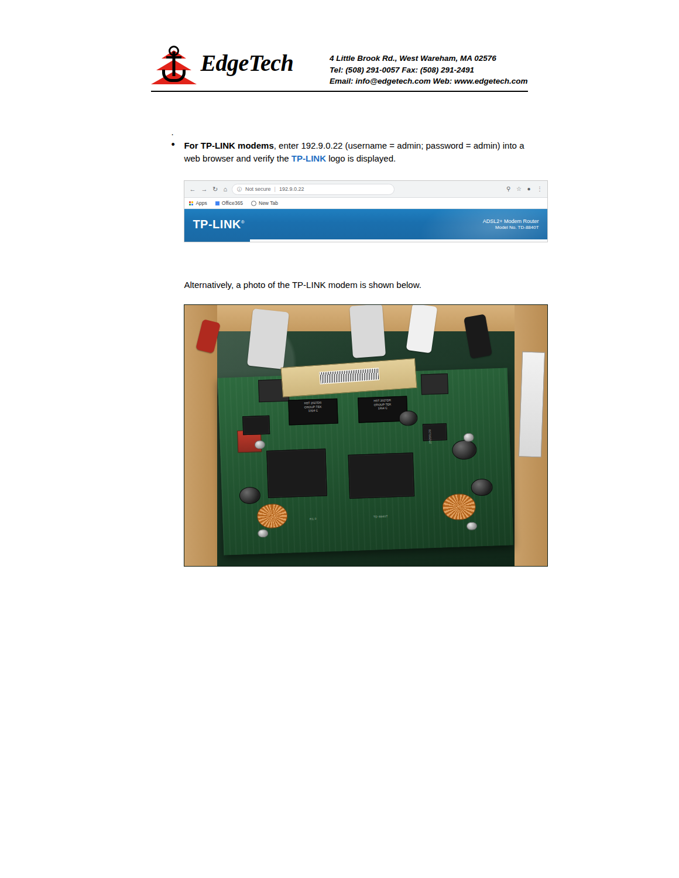EdgeTech
4 Little Brook Rd., West Wareham, MA 02576
Tel: (508) 291-0057 Fax: (508) 291-2491
Email: info@edgetech.com Web: www.edgetech.com
.
For TP-LINK modems, enter 192.9.0.22 (username = admin; password = admin) into a web browser and verify the TP-LINK logo is displayed.
← → ↻ ⌂
ⓘ Not secure | 192.9.0.22
⚲ ☆ ● ⋮
Apps Office365 New Tab
TP-LINK®
ADSL2+ Modem Router
Model No. TD-8840T
Alternatively, a photo of the TP-LINK modem is shown below.
HST 2027DR
GROUP-TEK
1314 C HST 2027DR
GROUP-TEK
1314 C 20250129 R1.0 TD-8840T